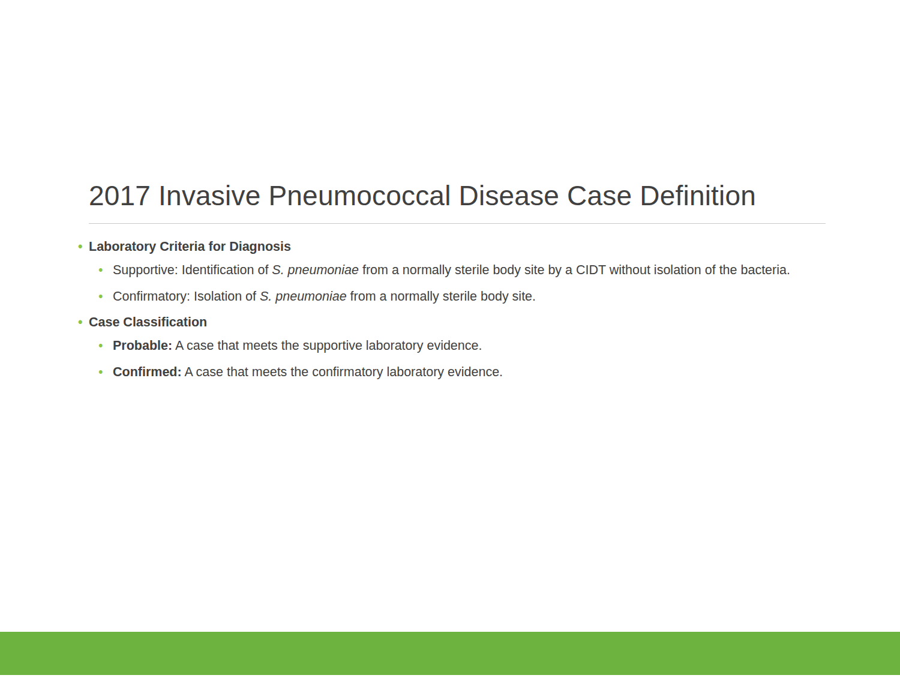2017 Invasive Pneumococcal Disease Case Definition
Laboratory Criteria for Diagnosis
Supportive: Identification of S. pneumoniae from a normally sterile body site by a CIDT without isolation of the bacteria.
Confirmatory: Isolation of S. pneumoniae from a normally sterile body site.
Case Classification
Probable: A case that meets the supportive laboratory evidence.
Confirmed: A case that meets the confirmatory laboratory evidence.